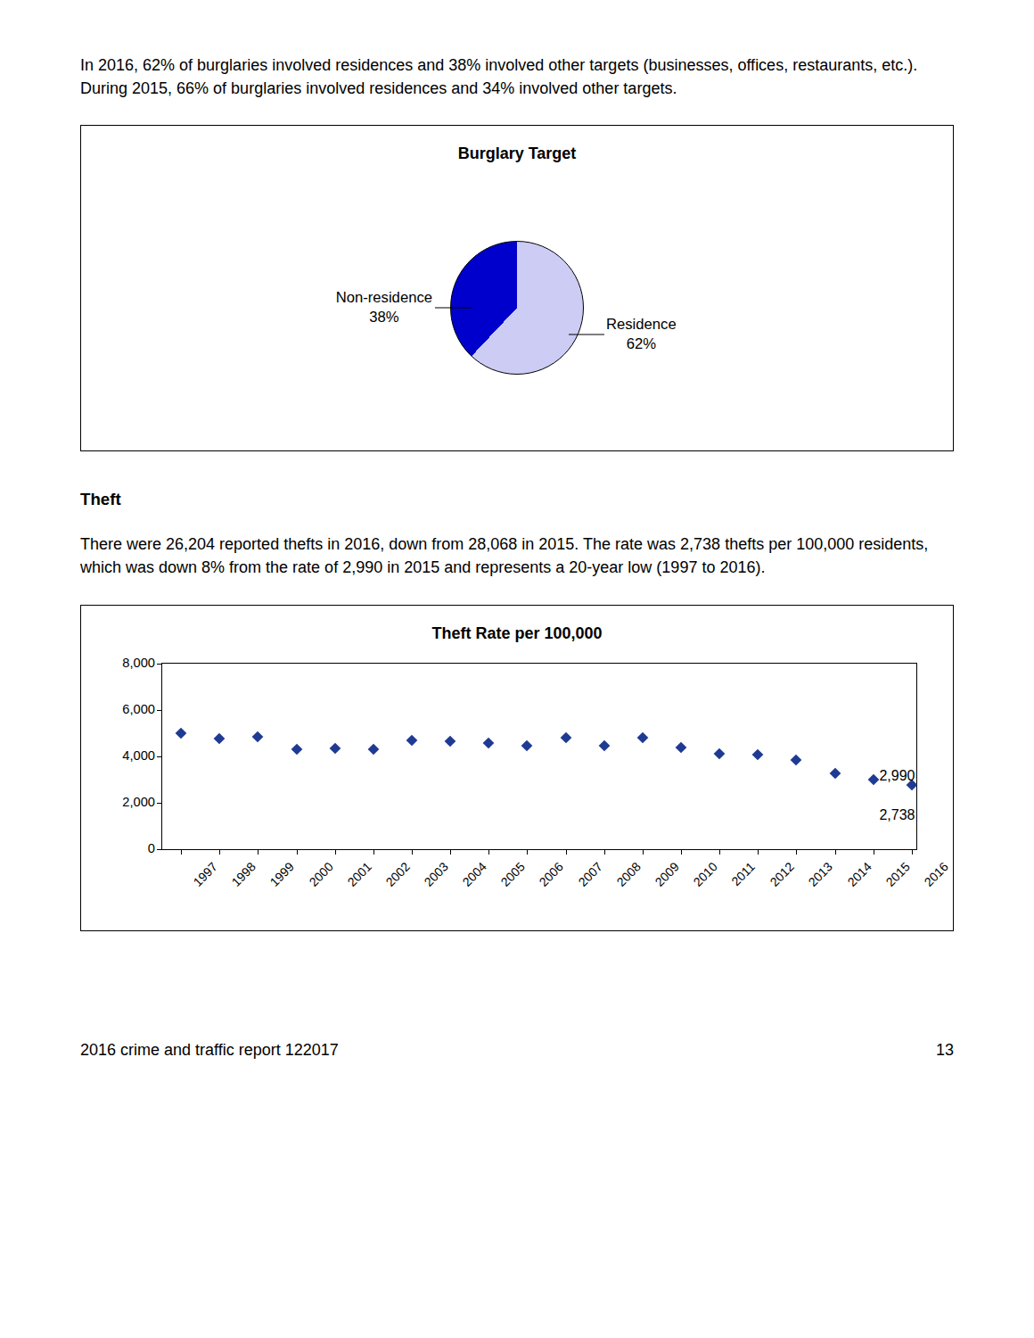In 2016, 62% of burglaries involved residences and 38% involved other targets (businesses, offices, restaurants, etc.). During 2015, 66% of burglaries involved residences and 34% involved other targets.
Burglary Target
Non-residence
38%
Residence
62%
Theft
There were 26,204 reported thefts in 2016, down from 28,068 in 2015. The rate was 2,738 thefts per 100,000 residents, which was down 8% from the rate of 2,990 in 2015 and represents a 20-year low (1997 to 2016).
Theft Rate per 100,000
8,000
6,000
4,000
2,000
0
1997
1998
1999
2000
2001
2002
2003
2004
2005
2006
2007
2008
2009
2010
2011
2012
2013
2014
2015
2016
2,990
2,738
2016 crime and traffic report 122017 13